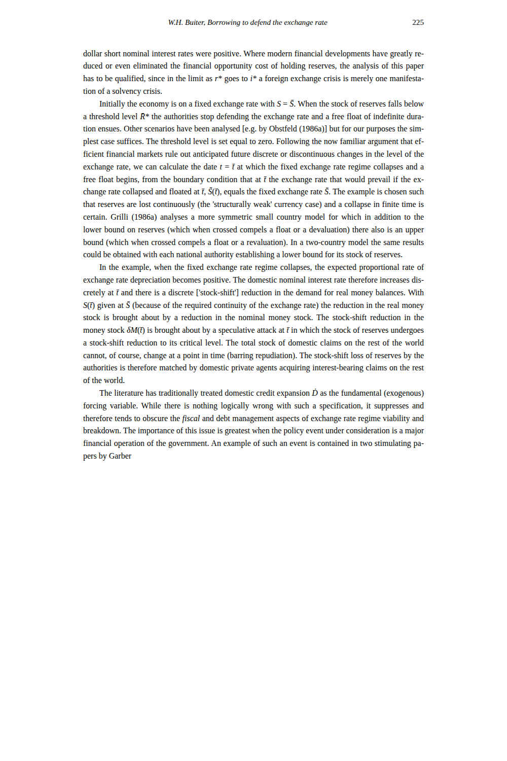W.H. Buiter, Borrowing to defend the exchange rate 225
dollar short nominal interest rates were positive. Where modern financial developments have greatly reduced or even eliminated the financial opportunity cost of holding reserves, the analysis of this paper has to be qualified, since in the limit as r* goes to i* a foreign exchange crisis is merely one manifestation of a solvency crisis.
Initially the economy is on a fixed exchange rate with S = S̄. When the stock of reserves falls below a threshold level R̄* the authorities stop defending the exchange rate and a free float of indefinite duration ensues. Other scenarios have been analysed [e.g. by Obstfeld (1986a)] but for our purposes the simplest case suffices. The threshold level is set equal to zero. Following the now familiar argument that efficient financial markets rule out anticipated future discrete or discontinuous changes in the level of the exchange rate, we can calculate the date t = t̄ at which the fixed exchange rate regime collapses and a free float begins, from the boundary condition that at t̄ the exchange rate that would prevail if the exchange rate collapsed and floated at t̄, S̃(t̄), equals the fixed exchange rate S̄. The example is chosen such that reserves are lost continuously (the 'structurally weak' currency case) and a collapse in finite time is certain. Grilli (1986a) analyses a more symmetric small country model for which in addition to the lower bound on reserves (which when crossed compels a float or a devaluation) there also is an upper bound (which when crossed compels a float or a revaluation). In a two-country model the same results could be obtained with each national authority establishing a lower bound for its stock of reserves.
In the example, when the fixed exchange rate regime collapses, the expected proportional rate of exchange rate depreciation becomes positive. The domestic nominal interest rate therefore increases discretely at t̄ and there is a discrete ['stock-shift'] reduction in the demand for real money balances. With S(t̄) given at S̄ (because of the required continuity of the exchange rate) the reduction in the real money stock is brought about by a reduction in the nominal money stock. The stock-shift reduction in the money stock δM(t̄) is brought about by a speculative attack at t̄ in which the stock of reserves undergoes a stock-shift reduction to its critical level. The total stock of domestic claims on the rest of the world cannot, of course, change at a point in time (barring repudiation). The stock-shift loss of reserves by the authorities is therefore matched by domestic private agents acquiring interest-bearing claims on the rest of the world.
The literature has traditionally treated domestic credit expansion Ḋ as the fundamental (exogenous) forcing variable. While there is nothing logically wrong with such a specification, it suppresses and therefore tends to obscure the fiscal and debt management aspects of exchange rate regime viability and breakdown. The importance of this issue is greatest when the policy event under consideration is a major financial operation of the government. An example of such an event is contained in two stimulating papers by Garber